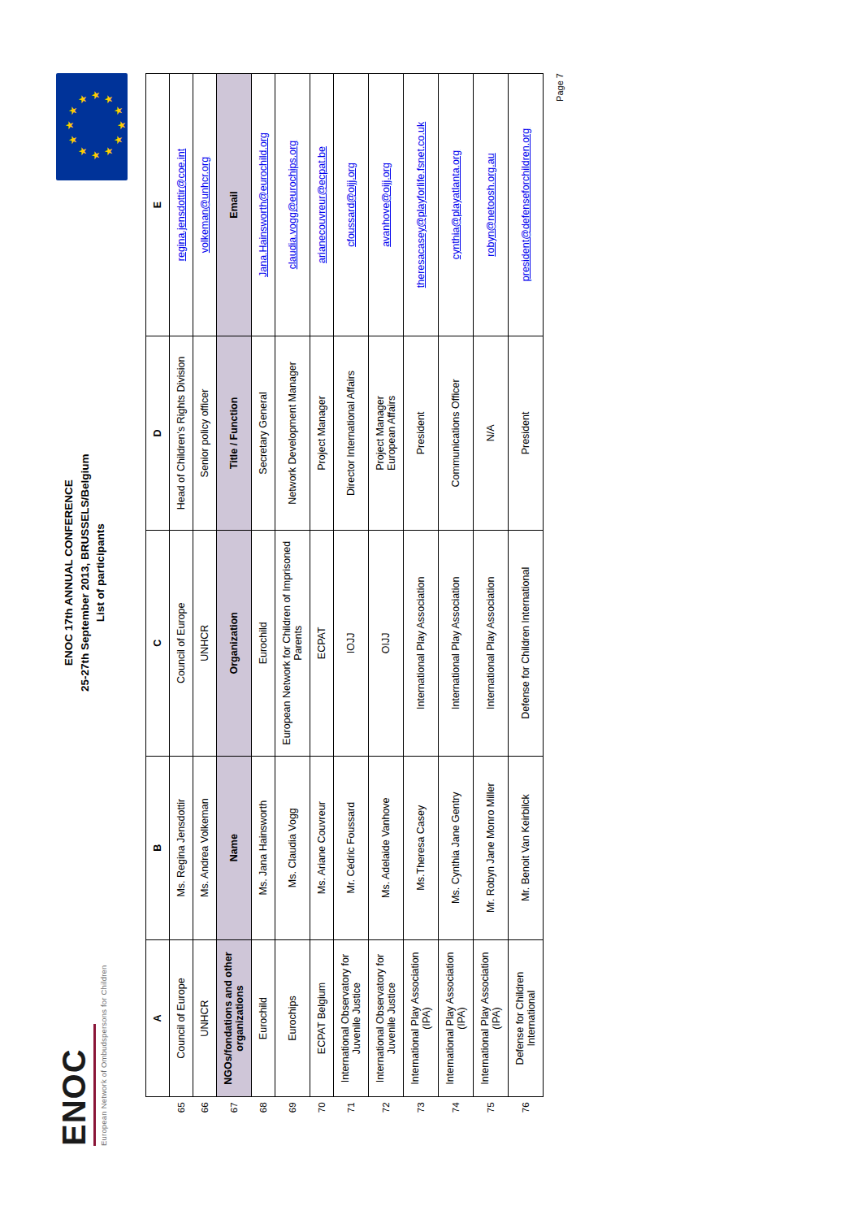ENOC
European Network of Ombudspersons for Children
ENOC 17th ANNUAL CONFERENCE
25-27th September 2013, BRUSSELS/Belgium
List of participants
★ ★ ★ ★ ★ ★ ★ ★ ★ ★ ★ ★
Page 7
| | A | B | C | D | E |
| --- | --- | --- | --- | --- | --- |
| 65 | Council of Europe | Ms. Regina Jensdottir | Council of Europe | Head of Children's Rights Division | regina.jensdottir@coe.int |
| 66 | UNHCR | Ms. Andrea Volkeman | UNHCR | Senior policy officer | volkeman@unhcr.org |
| 67 | NGOs/fondations and other organizations | Name | Organization | Title / Function | Email |
| 68 | Eurochild | Ms. Jana Hainsworth | Eurochild | Secretary General | Jana.Hainsworth@eurochild.org |
| 69 | Eurochips | Ms. Claudia Vogg | European Network for Children of Imprisoned Parents | Network Development Manager | claudia.vogg@eurochips.org |
| 70 | ECPAT Belgium | Ms. Ariane Couvreur | ECPAT | Project Manager | arianecouvreur@ecpat.be |
| 71 | International Observatory for Juvenile Justice | Mr. Cédric Foussard | IOJJ | Director International Affairs | cfoussard@oijj.org |
| 72 | International Observatory for Juvenile Justice | Ms. Adelaide Vanhove | OIJJ | Project Manager European Affairs | avanhove@oijj.org |
| 73 | International Play Association (IPA) | Ms.Theresa Casey | International Play Association | President | theresacasey@playforlife.fsnet.co.uk |
| 74 | International Play Association (IPA) | Ms. Cynthia Jane Gentry | International Play Association | Communications Officer | cynthia@playatlanta.org |
| 75 | International Play Association (IPA) | Mr. Robyn Jane Monro Miller | International Play Association | N/A | robyn@netoosh.org.au |
| 76 | Defense for Children International | Mr. Benoit Van Keirbilck | Defense for Children International | President | president@defenseforchildren.org |